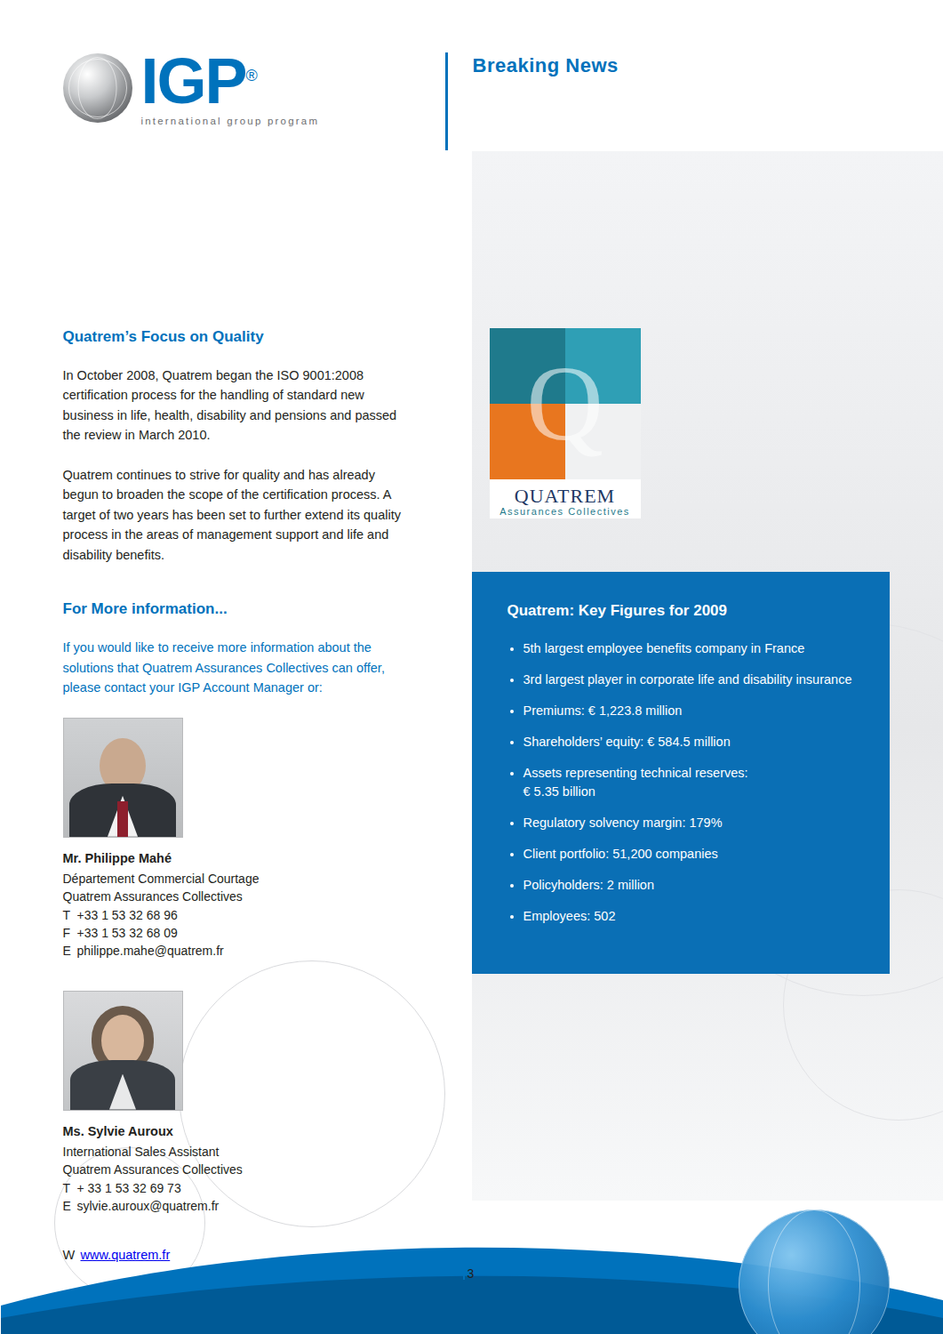IGP®
international group program
Breaking News
Quatrem’s Focus on Quality
In October 2008, Quatrem began the ISO 9001:2008 certification process for the handling of standard new business in life, health, disability and pensions and passed the review in March 2010.
Quatrem continues to strive for quality and has already begun to broaden the scope of the certification process. A target of two years has been set to further extend its quality process in the areas of management support and life and disability benefits.
For More information...
If you would like to receive more information about the solutions that Quatrem Assurances Collectives can offer, please contact your IGP Account Manager or:
Mr. Philippe Mahé
Département Commercial Courtage
Quatrem Assurances Collectives
T+33 1 53 32 68 96
F+33 1 53 32 68 09
Ephilippe.mahe@quatrem.fr
Ms. Sylvie Auroux
International Sales Assistant
Quatrem Assurances Collectives
T+ 33 1 53 32 69 73
Esylvie.auroux@quatrem.fr
Wwww.quatrem.fr
Q
QUATREM
Assurances Collectives
Quatrem: Key Figures for 2009
5th largest employee benefits company in France
3rd largest player in corporate life and disability insurance
Premiums: € 1,223.8 million
Shareholders’ equity: € 584.5 million
Assets representing technical reserves:
€ 5.35 billion
Regulatory solvency margin: 179%
Client portfolio: 51,200 companies
Policyholders: 2 million
Employees: 502
3